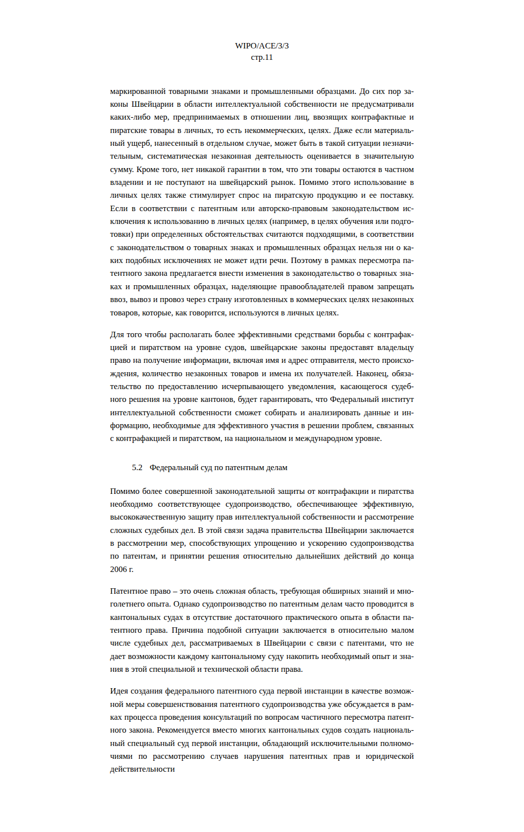WIPO/ACE/3/3 стр.11
маркированной товарными знаками и промышленными образцами. До сих пор законы Швейцарии в области интеллектуальной собственности не предусматривали каких-либо мер, предпринимаемых в отношении лиц, ввозящих контрафактные и пиратские товары в личных, то есть некоммерческих, целях. Даже если материальный ущерб, нанесенный в отдельном случае, может быть в такой ситуации незначительным, систематическая незаконная деятельность оценивается в значительную сумму. Кроме того, нет никакой гарантии в том, что эти товары остаются в частном владении и не поступают на швейцарский рынок. Помимо этого использование в личных целях также стимулирует спрос на пиратскую продукцию и ее поставку. Если в соответствии с патентным или авторско-правовым законодательством исключения к использованию в личных целях (например, в целях обучения или подготовки) при определенных обстоятельствах считаются подходящими, в соответствии с законодательством о товарных знаках и промышленных образцах нельзя ни о каких подобных исключениях не может идти речи. Поэтому в рамках пересмотра патентного закона предлагается внести изменения в законодательство о товарных знаках и промышленных образцах, наделяющие правообладателей правом запрещать ввоз, вывоз и провоз через страну изготовленных в коммерческих целях незаконных товаров, которые, как говорится, используются в личных целях.
Для того чтобы располагать более эффективными средствами борьбы с контрафакцией и пиратством на уровне судов, швейцарские законы предоставят владельцу право на получение информации, включая имя и адрес отправителя, место происхождения, количество незаконных товаров и имена их получателей. Наконец, обязательство по предоставлению исчерпывающего уведомления, касающегося судебного решения на уровне кантонов, будет гарантировать, что Федеральный институт интеллектуальной собственности сможет собирать и анализировать данные и информацию, необходимые для эффективного участия в решении проблем, связанных с контрафакцией и пиратством, на национальном и международном уровне.
5.2 Федеральный суд по патентным делам
Помимо более совершенной законодательной защиты от контрафакции и пиратства необходимо соответствующее судопроизводство, обеспечивающее эффективную, высококачественную защиту прав интеллектуальной собственности и рассмотрение сложных судебных дел. В этой связи задача правительства Швейцарии заключается в рассмотрении мер, способствующих упрощению и ускорению судопроизводства по патентам, и принятии решения относительно дальнейших действий до конца 2006 г.
Патентное право – это очень сложная область, требующая обширных знаний и многолетнего опыта. Однако судопроизводство по патентным делам часто проводится в кантональных судах в отсутствие достаточного практического опыта в области патентного права. Причина подобной ситуации заключается в относительно малом числе судебных дел, рассматриваемых в Швейцарии с связи с патентами, что не дает возможности каждому кантональному суду накопить необходимый опыт и знания в этой специальной и технической области права.
Идея создания федерального патентного суда первой инстанции в качестве возможной меры совершенствования патентного судопроизводства уже обсуждается в рамках процесса проведения консультаций по вопросам частичного пересмотра патентного закона. Рекомендуется вместо многих кантональных судов создать национальный специальный суд первой инстанции, обладающий исключительными полномочиями по рассмотрению случаев нарушения патентных прав и юридической действительности